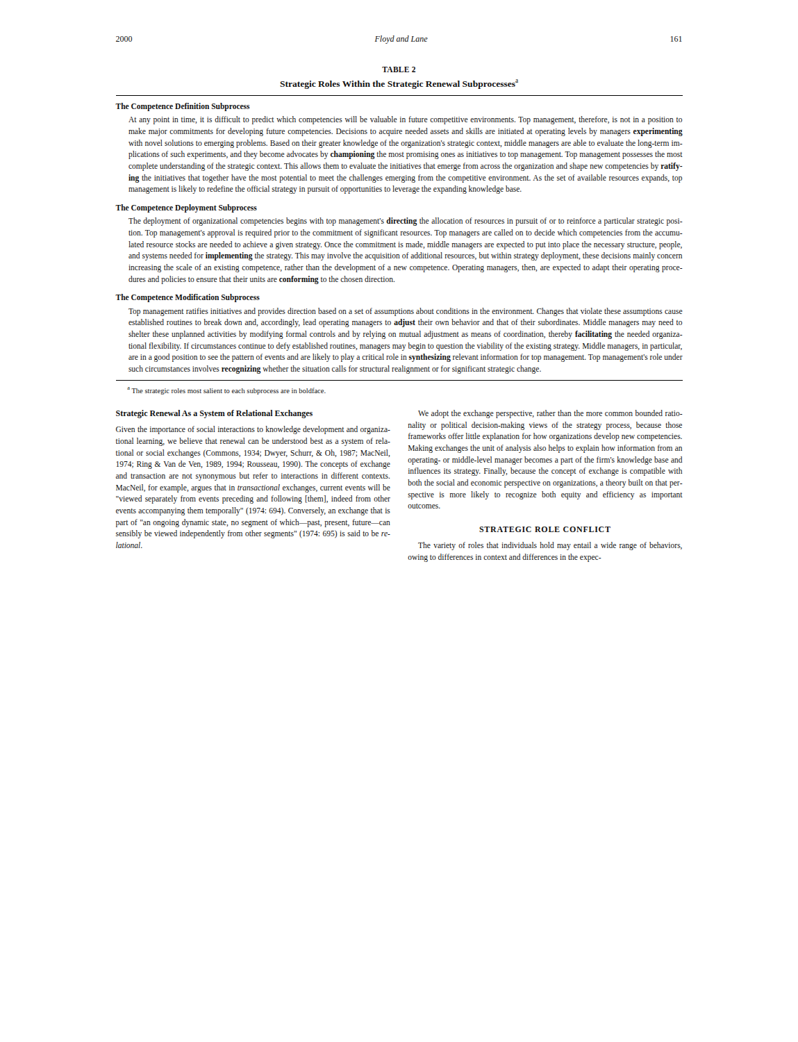2000 Floyd and Lane 161
TABLE 2 Strategic Roles Within the Strategic Renewal Subprocessesa
The Competence Definition Subprocess
At any point in time, it is difficult to predict which competencies will be valuable in future competitive environments. Top management, therefore, is not in a position to make major commitments for developing future competencies. Decisions to acquire needed assets and skills are initiated at operating levels by managers experimenting with novel solutions to emerging problems. Based on their greater knowledge of the organization's strategic context, middle managers are able to evaluate the long-term implications of such experiments, and they become advocates by championing the most promising ones as initiatives to top management. Top management possesses the most complete understanding of the strategic context. This allows them to evaluate the initiatives that emerge from across the organization and shape new competencies by ratifying the initiatives that together have the most potential to meet the challenges emerging from the competitive environment. As the set of available resources expands, top management is likely to redefine the official strategy in pursuit of opportunities to leverage the expanding knowledge base.
The Competence Deployment Subprocess
The deployment of organizational competencies begins with top management's directing the allocation of resources in pursuit of or to reinforce a particular strategic position. Top management's approval is required prior to the commitment of significant resources. Top managers are called on to decide which competencies from the accumulated resource stocks are needed to achieve a given strategy. Once the commitment is made, middle managers are expected to put into place the necessary structure, people, and systems needed for implementing the strategy. This may involve the acquisition of additional resources, but within strategy deployment, these decisions mainly concern increasing the scale of an existing competence, rather than the development of a new competence. Operating managers, then, are expected to adapt their operating procedures and policies to ensure that their units are conforming to the chosen direction.
The Competence Modification Subprocess
Top management ratifies initiatives and provides direction based on a set of assumptions about conditions in the environment. Changes that violate these assumptions cause established routines to break down and, accordingly, lead operating managers to adjust their own behavior and that of their subordinates. Middle managers may need to shelter these unplanned activities by modifying formal controls and by relying on mutual adjustment as means of coordination, thereby facilitating the needed organizational flexibility. If circumstances continue to defy established routines, managers may begin to question the viability of the existing strategy. Middle managers, in particular, are in a good position to see the pattern of events and are likely to play a critical role in synthesizing relevant information for top management. Top management's role under such circumstances involves recognizing whether the situation calls for structural realignment or for significant strategic change.
a The strategic roles most salient to each subprocess are in boldface.
Strategic Renewal As a System of Relational Exchanges
Given the importance of social interactions to knowledge development and organizational learning, we believe that renewal can be understood best as a system of relational or social exchanges (Commons, 1934; Dwyer, Schurr, & Oh, 1987; MacNeil, 1974; Ring & Van de Ven, 1989, 1994; Rousseau, 1990). The concepts of exchange and transaction are not synonymous but refer to interactions in different contexts. MacNeil, for example, argues that in transactional exchanges, current events will be "viewed separately from events preceding and following [them], indeed from other events accompanying them temporally" (1974: 694). Conversely, an exchange that is part of "an ongoing dynamic state, no segment of which—past, present, future—can sensibly be viewed independently from other segments" (1974: 695) is said to be relational.
We adopt the exchange perspective, rather than the more common bounded rationality or political decision-making views of the strategy process, because those frameworks offer little explanation for how organizations develop new competencies. Making exchanges the unit of analysis also helps to explain how information from an operating- or middle-level manager becomes a part of the firm's knowledge base and influences its strategy. Finally, because the concept of exchange is compatible with both the social and economic perspective on organizations, a theory built on that perspective is more likely to recognize both equity and efficiency as important outcomes.
STRATEGIC ROLE CONFLICT
The variety of roles that individuals hold may entail a wide range of behaviors, owing to differences in context and differences in the expec-